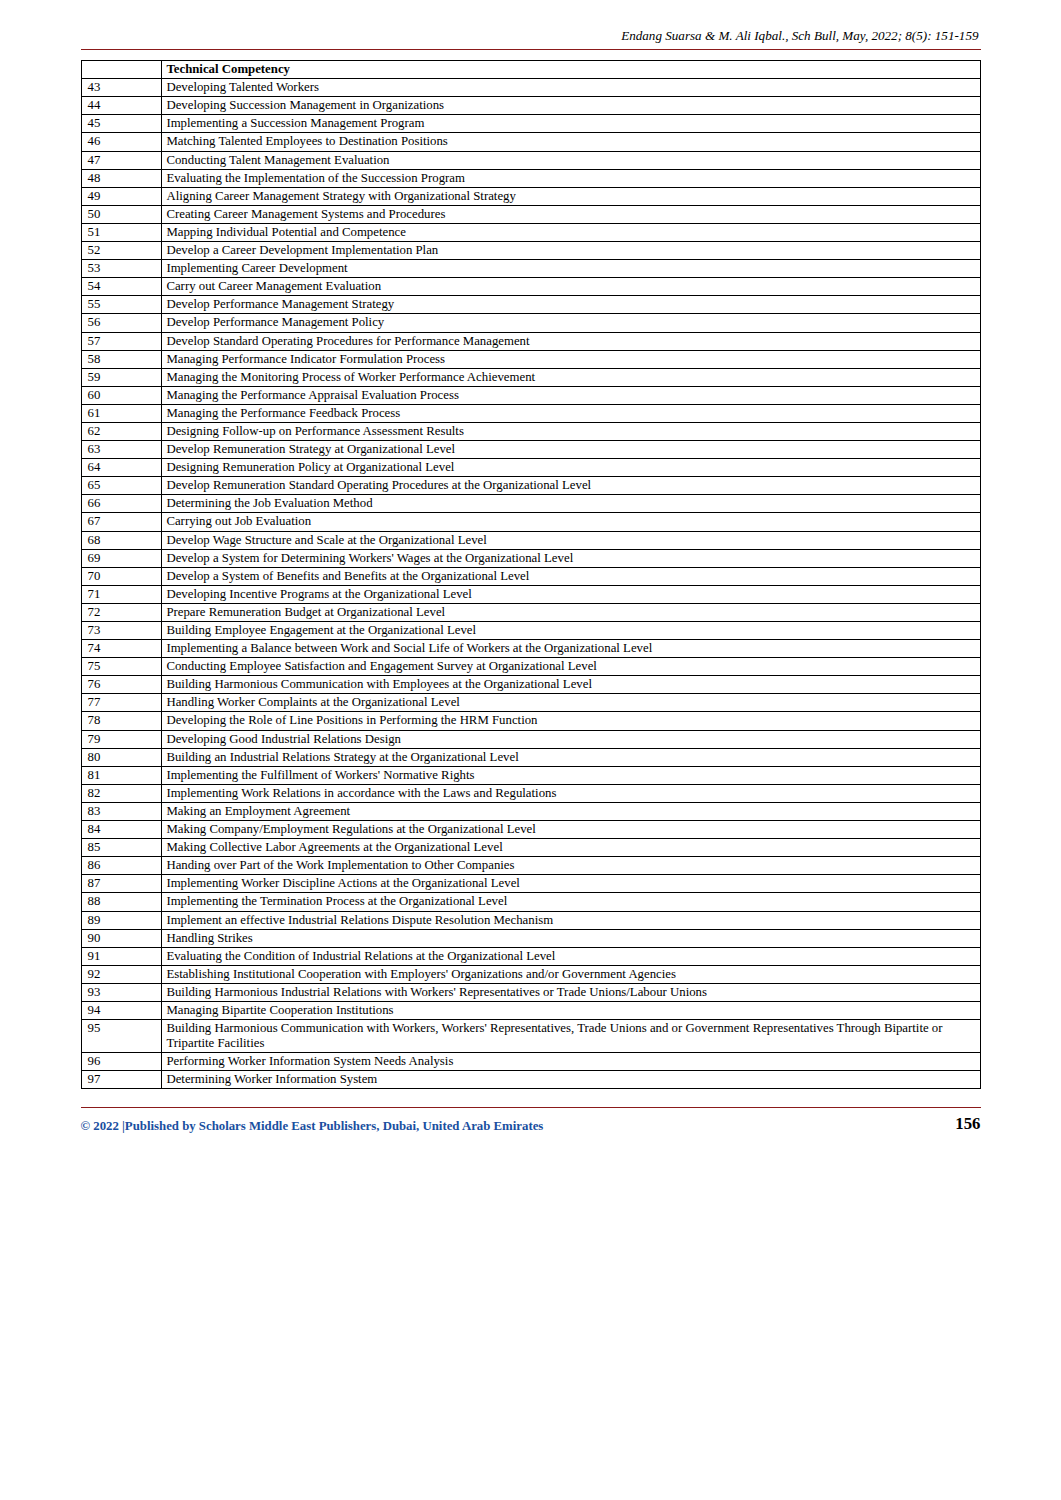Endang Suarsa & M. Ali Iqbal., Sch Bull, May, 2022; 8(5): 151-159
| | Technical Competency |
| --- | --- |
| 43 | Developing Talented Workers |
| 44 | Developing Succession Management in Organizations |
| 45 | Implementing a Succession Management Program |
| 46 | Matching Talented Employees to Destination Positions |
| 47 | Conducting Talent Management Evaluation |
| 48 | Evaluating the Implementation of the Succession Program |
| 49 | Aligning Career Management Strategy with Organizational Strategy |
| 50 | Creating Career Management Systems and Procedures |
| 51 | Mapping Individual Potential and Competence |
| 52 | Develop a Career Development Implementation Plan |
| 53 | Implementing Career Development |
| 54 | Carry out Career Management Evaluation |
| 55 | Develop Performance Management Strategy |
| 56 | Develop Performance Management Policy |
| 57 | Develop Standard Operating Procedures for Performance Management |
| 58 | Managing Performance Indicator Formulation Process |
| 59 | Managing the Monitoring Process of Worker Performance Achievement |
| 60 | Managing the Performance Appraisal Evaluation Process |
| 61 | Managing the Performance Feedback Process |
| 62 | Designing Follow-up on Performance Assessment Results |
| 63 | Develop Remuneration Strategy at Organizational Level |
| 64 | Designing Remuneration Policy at Organizational Level |
| 65 | Develop Remuneration Standard Operating Procedures at the Organizational Level |
| 66 | Determining the Job Evaluation Method |
| 67 | Carrying out Job Evaluation |
| 68 | Develop Wage Structure and Scale at the Organizational Level |
| 69 | Develop a System for Determining Workers' Wages at the Organizational Level |
| 70 | Develop a System of Benefits and Benefits at the Organizational Level |
| 71 | Developing Incentive Programs at the Organizational Level |
| 72 | Prepare Remuneration Budget at Organizational Level |
| 73 | Building Employee Engagement at the Organizational Level |
| 74 | Implementing a Balance between Work and Social Life of Workers at the Organizational Level |
| 75 | Conducting Employee Satisfaction and Engagement Survey at Organizational Level |
| 76 | Building Harmonious Communication with Employees at the Organizational Level |
| 77 | Handling Worker Complaints at the Organizational Level |
| 78 | Developing the Role of Line Positions in Performing the HRM Function |
| 79 | Developing Good Industrial Relations Design |
| 80 | Building an Industrial Relations Strategy at the Organizational Level |
| 81 | Implementing the Fulfillment of Workers' Normative Rights |
| 82 | Implementing Work Relations in accordance with the Laws and Regulations |
| 83 | Making an Employment Agreement |
| 84 | Making Company/Employment Regulations at the Organizational Level |
| 85 | Making Collective Labor Agreements at the Organizational Level |
| 86 | Handing over Part of the Work Implementation to Other Companies |
| 87 | Implementing Worker Discipline Actions at the Organizational Level |
| 88 | Implementing the Termination Process at the Organizational Level |
| 89 | Implement an effective Industrial Relations Dispute Resolution Mechanism |
| 90 | Handling Strikes |
| 91 | Evaluating the Condition of Industrial Relations at the Organizational Level |
| 92 | Establishing Institutional Cooperation with Employers' Organizations and/or Government Agencies |
| 93 | Building Harmonious Industrial Relations with Workers' Representatives or Trade Unions/Labour Unions |
| 94 | Managing Bipartite Cooperation Institutions |
| 95 | Building Harmonious Communication with Workers, Workers' Representatives, Trade Unions and or Government Representatives Through Bipartite or Tripartite Facilities |
| 96 | Performing Worker Information System Needs Analysis |
| 97 | Determining Worker Information System |
© 2022 |Published by Scholars Middle East Publishers, Dubai, United Arab Emirates
156